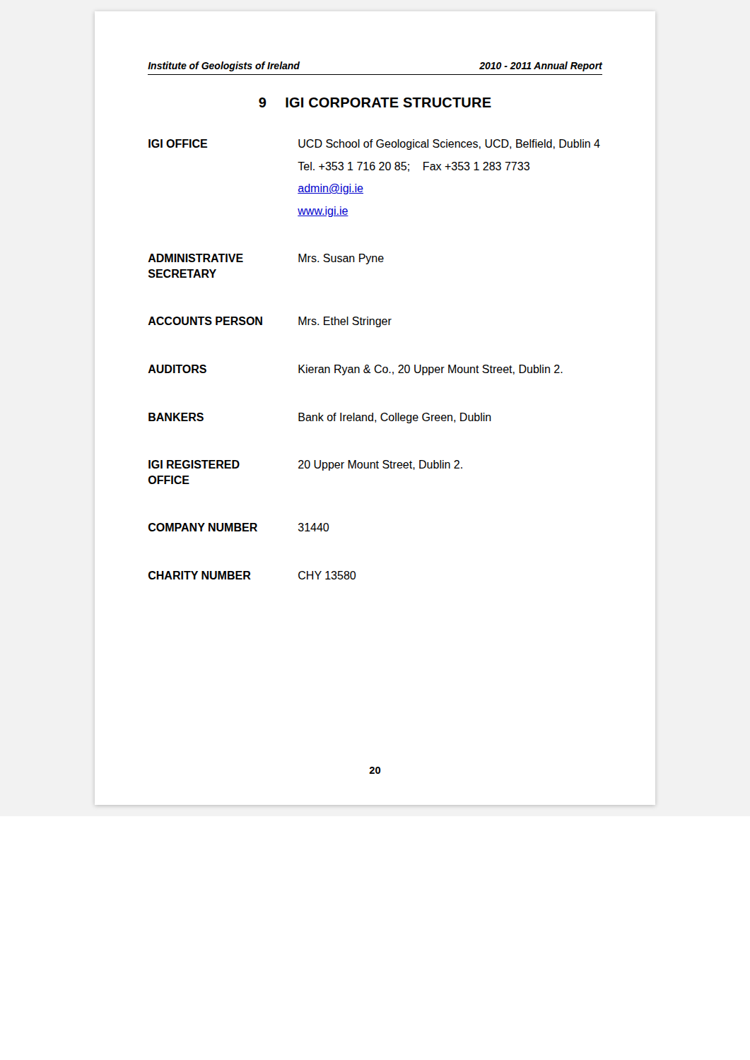Institute of Geologists of Ireland 2010 - 2011 Annual Report
9 IGI CORPORATE STRUCTURE
| IGI OFFICE | UCD School of Geological Sciences, UCD, Belfield, Dublin 4 Tel. +353 1 716 20 85 ; Fax +353 1 283 7733 admin@igi.ie www.igi.ie |
| ADMINISTRATIVE SECRETARY | Mrs. Susan Pyne |
| ACCOUNTS PERSON | Mrs. Ethel Stringer |
| AUDITORS | Kieran Ryan & Co., 20 Upper Mount Street, Dublin 2. |
| BANKERS | Bank of Ireland, College Green, Dublin |
| IGI REGISTERED OFFICE | 20 Upper Mount Street, Dublin 2. |
| COMPANY NUMBER | 31440 |
| CHARITY NUMBER | CHY 13580 |
20